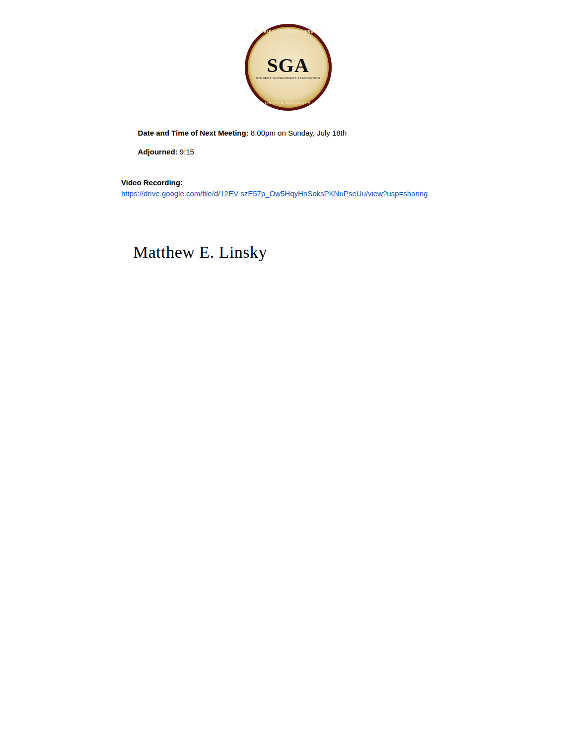Florida State University SGA Student Government Association Unity & Diversity
Date and Time of Next Meeting: 8:00pm on Sunday, July 18th
Adjourned: 9:15
Video Recording:
https://drive.google.com/file/d/12EV-szE57p_Ow5HqyHnSoksPKNuPseUu/view?usp=sharing
Matthew E. Linsky